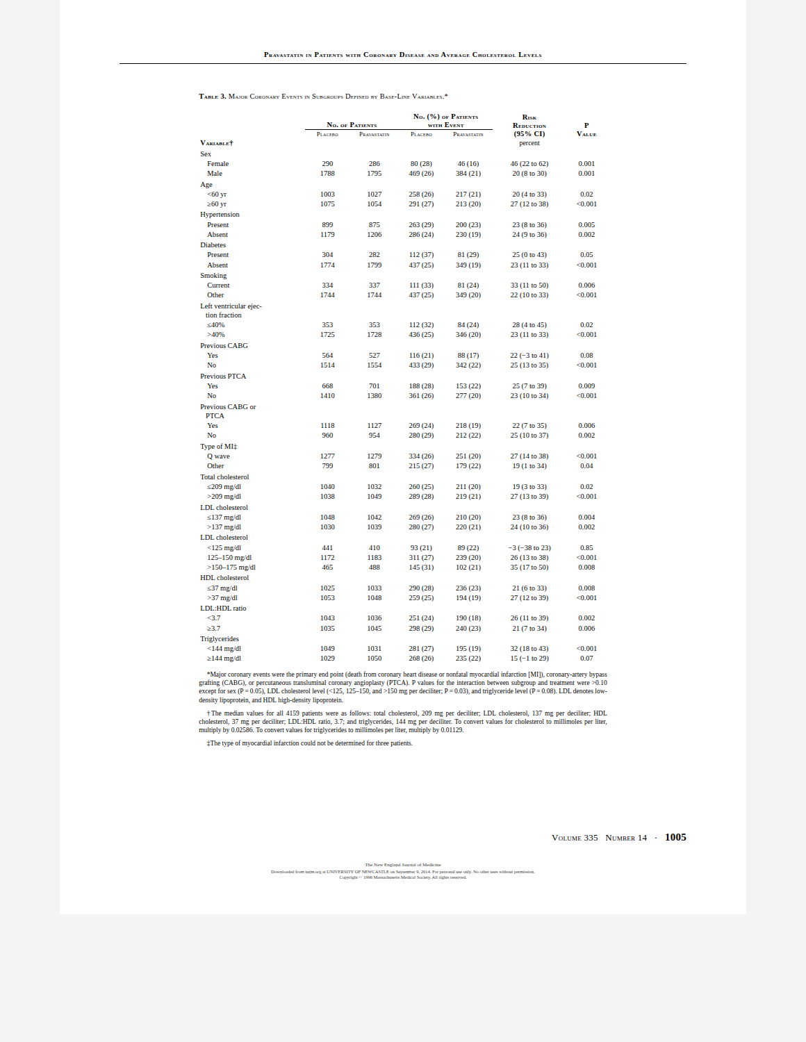Pravastatin in Patients with Coronary Disease and Average Cholesterol Levels
Table 3. Major Coronary Events in Subgroups Defined by Base-Line Variables. *
| Variable† | No. of Patients | No. (%) of Patients with Event | Risk Reduction (95% CI) | P Value |
| --- | --- | --- | --- | --- |
| Placebo | Pravastatin | Placebo | Pravastatin |
| | | | | percent | |
| Sex | | | | | | |
| Female | 290 | 286 | 80 (28) | 46 (16) | 46 (22 to 62) | 0.001 |
| Male | 1788 | 1795 | 469 (26) | 384 (21) | 20 (8 to 30) | 0.001 |
| Age | | | | | | |
| <60 yr | 1003 | 1027 | 258 (26) | 217 (21) | 20 (4 to 33) | 0.02 |
| ≥60 yr | 1075 | 1054 | 291 (27) | 213 (20) | 27 (12 to 38) | <0.001 |
| Hypertension | | | | | | |
| Present | 899 | 875 | 263 (29) | 200 (23) | 23 (8 to 36) | 0.005 |
| Absent | 1179 | 1206 | 286 (24) | 230 (19) | 24 (9 to 36) | 0.002 |
| Diabetes | | | | | | |
| Present | 304 | 282 | 112 (37) | 81 (29) | 25 (0 to 43) | 0.05 |
| Absent | 1774 | 1799 | 437 (25) | 349 (19) | 23 (11 to 33) | <0.001 |
| Smoking | | | | | | |
| Current | 334 | 337 | 111 (33) | 81 (24) | 33 (11 to 50) | 0.006 |
| Other | 1744 | 1744 | 437 (25) | 349 (20) | 22 (10 to 33) | <0.001 |
| Left ventricular ejec- tion fraction | | | | | | |
| ≤40% | 353 | 353 | 112 (32) | 84 (24) | 28 (4 to 45) | 0.02 |
| >40% | 1725 | 1728 | 436 (25) | 346 (20) | 23 (11 to 33) | <0.001 |
| Previous CABG | | | | | | |
| Yes | 564 | 527 | 116 (21) | 88 (17) | 22 (−3 to 41) | 0.08 |
| No | 1514 | 1554 | 433 (29) | 342 (22) | 25 (13 to 35) | <0.001 |
| Previous PTCA | | | | | | |
| Yes | 668 | 701 | 188 (28) | 153 (22) | 25 (7 to 39) | 0.009 |
| No | 1410 | 1380 | 361 (26) | 277 (20) | 23 (10 to 34) | <0.001 |
| Previous CABG or PTCA | | | | | | |
| Yes | 1118 | 1127 | 269 (24) | 218 (19) | 22 (7 to 35) | 0.006 |
| No | 960 | 954 | 280 (29) | 212 (22) | 25 (10 to 37) | 0.002 |
| Type of MI‡ | | | | | | |
| Q wave | 1277 | 1279 | 334 (26) | 251 (20) | 27 (14 to 38) | <0.001 |
| Other | 799 | 801 | 215 (27) | 179 (22) | 19 (1 to 34) | 0.04 |
| Total cholesterol | | | | | | |
| ≤209 mg/dl | 1040 | 1032 | 260 (25) | 211 (20) | 19 (3 to 33) | 0.02 |
| >209 mg/dl | 1038 | 1049 | 289 (28) | 219 (21) | 27 (13 to 39) | <0.001 |
| LDL cholesterol | | | | | | |
| ≤137 mg/dl | 1048 | 1042 | 269 (26) | 210 (20) | 23 (8 to 36) | 0.004 |
| >137 mg/dl | 1030 | 1039 | 280 (27) | 220 (21) | 24 (10 to 36) | 0.002 |
| LDL cholesterol | | | | | | |
| <125 mg/dl | 441 | 410 | 93 (21) | 89 (22) | −3 (−38 to 23) | 0.85 |
| 125–150 mg/dl | 1172 | 1183 | 311 (27) | 239 (20) | 26 (13 to 38) | <0.001 |
| >150–175 mg/dl | 465 | 488 | 145 (31) | 102 (21) | 35 (17 to 50) | 0.008 |
| HDL cholesterol | | | | | | |
| ≤37 mg/dl | 1025 | 1033 | 290 (28) | 236 (23) | 21 (6 to 33) | 0.008 |
| >37 mg/dl | 1053 | 1048 | 259 (25) | 194 (19) | 27 (12 to 39) | <0.001 |
| LDL:HDL ratio | | | | | | |
| <3.7 | 1043 | 1036 | 251 (24) | 190 (18) | 26 (11 to 39) | 0.002 |
| ≥3.7 | 1035 | 1045 | 298 (29) | 240 (23) | 21 (7 to 34) | 0.006 |
| Triglycerides | | | | | | |
| <144 mg/dl | 1049 | 1031 | 281 (27) | 195 (19) | 32 (18 to 43) | <0.001 |
| ≥144 mg/dl | 1029 | 1050 | 268 (26) | 235 (22) | 15 (−1 to 29) | 0.07 |
*Major coronary events were the primary end point (death from coronary heart disease or nonfatal myocardial infarction [MI]), coronary-artery bypass grafting (CABG), or percutaneous transluminal coronary angioplasty (PTCA). P values for the interaction between subgroup and treatment were >0.10 except for sex (P = 0.05), LDL cholesterol level (<125, 125–150, and >150 mg per deciliter; P = 0.03), and triglyceride level (P = 0.08). LDL denotes low-density lipoprotein, and HDL high-density lipoprotein.
†The median values for all 4159 patients were as follows: total cholesterol, 209 mg per deciliter; LDL cholesterol, 137 mg per deciliter; HDL cholesterol, 37 mg per deciliter; LDL:HDL ratio, 3.7; and triglycerides, 144 mg per deciliter. To convert values for cholesterol to millimoles per liter, multiply by 0.02586. To convert values for triglycerides to millimoles per liter, multiply by 0.01129.
‡The type of myocardial infarction could not be determined for three patients.
Volume 335 Number 14 · 1005
The New England Journal of Medicine
Downloaded from nejm.org at UNIVERSITY OF NEWCASTLE on September 9, 2014. For personal use only. No other uses without permission.
Copyright © 1996 Massachusetts Medical Society. All rights reserved.